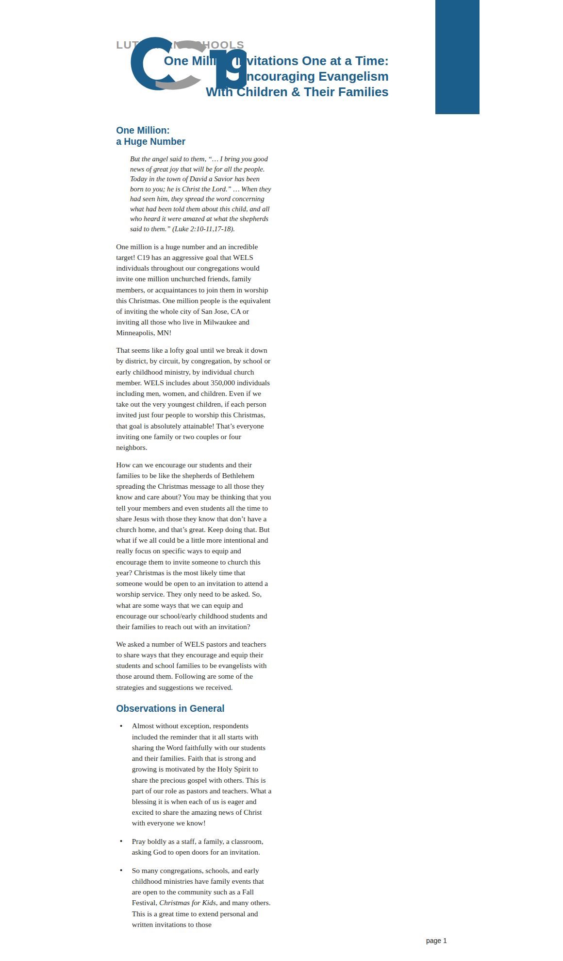LUTHERAN SCHOOLS
One Million Invitations One at a Time:
Encouraging Evangelism
With Children & Their Families
One Million:
a Huge Number
But the angel said to them, “… I bring you good news of great joy that will be for all the people. Today in the town of David a Savior has been born to you; he is Christ the Lord.” … When they had seen him, they spread the word concerning what had been told them about this child, and all who heard it were amazed at what the shepherds said to them.” (Luke 2:10-11,17-18).
One million is a huge number and an incredible target! C19 has an aggressive goal that WELS individuals throughout our congregations would invite one million unchurched friends, family members, or acquaintances to join them in worship this Christmas. One million people is the equivalent of inviting the whole city of San Jose, CA or inviting all those who live in Milwaukee and Minneapolis, MN!
That seems like a lofty goal until we break it down by district, by circuit, by congregation, by school or early childhood ministry, by individual church member. WELS includes about 350,000 individuals including men, women, and children. Even if we take out the very youngest children, if each person invited just four people to worship this Christmas, that goal is absolutely attainable! That’s everyone inviting one family or two couples or four neighbors.
How can we encourage our students and their families to be like the shepherds of Bethlehem spreading the Christmas message to all those they know and care about? You may be thinking that you tell your members and even students all the time to share Jesus with those they know that don’t have a church home, and that’s great. Keep doing that. But what if we all could be a little more intentional and really focus on specific ways to equip and encourage them to invite someone to church this year? Christmas is the most likely time that someone would be open to an invitation to attend a worship service. They only need to be asked. So, what are some ways that we can equip and encourage our school/early childhood students and their families to reach out with an invitation?
We asked a number of WELS pastors and teachers to share ways that they encourage and equip their students and school families to be evangelists with those around them. Following are some of the strategies and suggestions we received.
Observations in General
Almost without exception, respondents included the reminder that it all starts with sharing the Word faithfully with our students and their families. Faith that is strong and growing is motivated by the Holy Spirit to share the precious gospel with others. This is part of our role as pastors and teachers. What a blessing it is when each of us is eager and excited to share the amazing news of Christ with everyone we know!
Pray boldly as a staff, a family, a classroom, asking God to open doors for an invitation.
So many congregations, schools, and early childhood ministries have family events that are open to the community such as a Fall Festival, Christmas for Kids, and many others. This is a great time to extend personal and written invitations to those
page 1